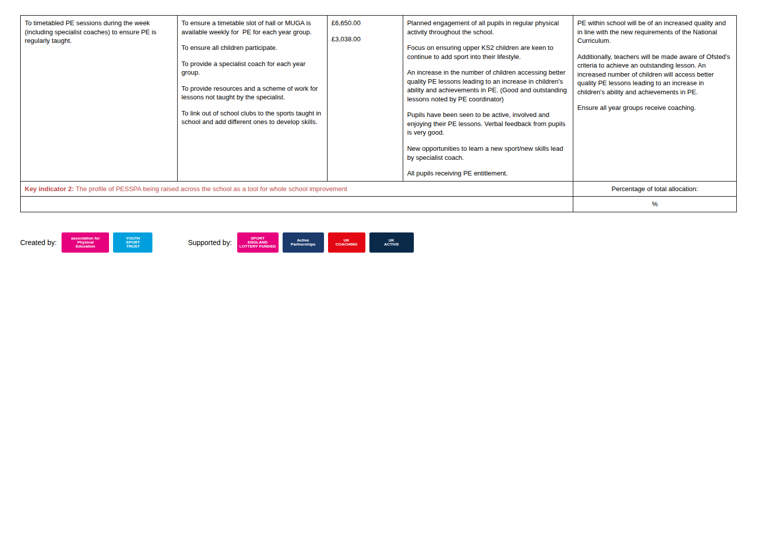| To timetabled PE sessions during the week (including specialist coaches) to ensure PE is regularly taught. | To ensure a timetable slot of hall or MUGA is available weekly for PE for each year group. To ensure all children participate. To provide a specialist coach for each year group. To provide resources and a scheme of work for lessons not taught by the specialist. To link out of school clubs to the sports taught in school and add different ones to develop skills. | £6,650.00 £3,038.00 | Planned engagement of all pupils in regular physical activity throughout the school. Focus on ensuring upper KS2 children are keen to continue to add sport into their lifestyle. An increase in the number of children accessing better quality PE lessons leading to an increase in children's ability and achievements in PE. (Good and outstanding lessons noted by PE coordinator) Pupils have been seen to be active, involved and enjoying their PE lessons. Verbal feedback from pupils is very good. New opportunities to learn a new sport/new skills lead by specialist coach. All pupils receiving PE entitlement. | PE within school will be of an increased quality and in line with the new requirements of the National Curriculum. Additionally, teachers will be made aware of Ofsted's criteria to achieve an outstanding lesson. An increased number of children will access better quality PE lessons leading to an increase in children's ability and achievements in PE. Ensure all year groups receive coaching. |
| Key indicator 2: The profile of PESSPA being raised across the school as a tool for whole school improvement | Percentage of total allocation: |
| | % |
Created by: association for
Physical
Education YOUTH
SPORT
TRUST Supported by: SPORT
ENGLAND
LOTTERY FUNDED Active
Partnerships UK
COACHING UK
ACTIVE